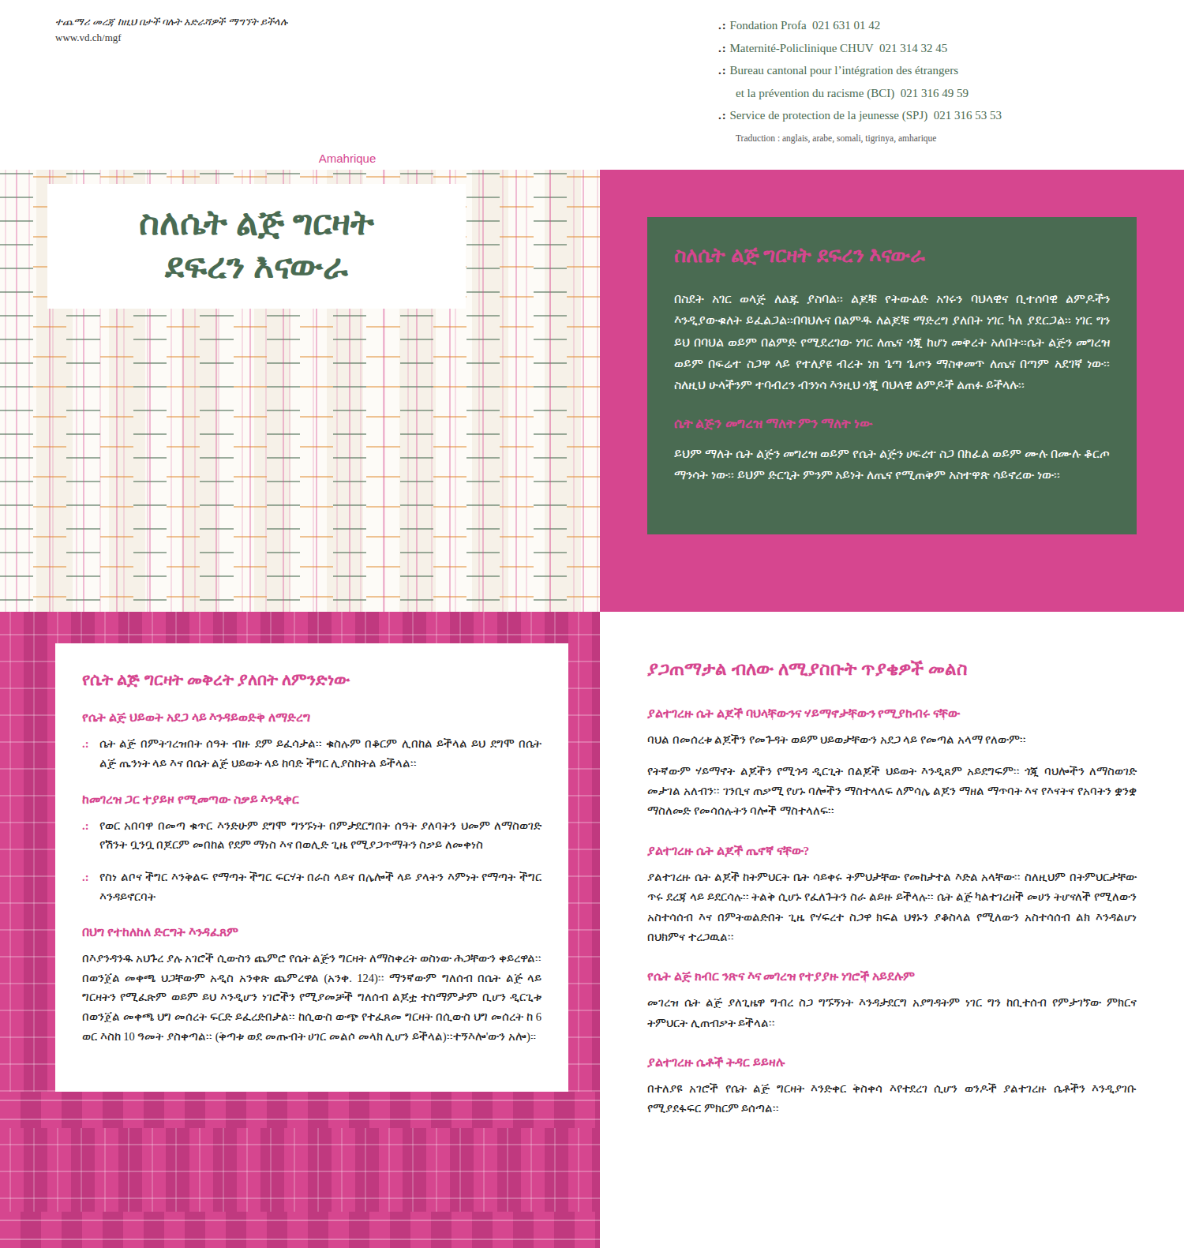ተጨማሪ መረጃ ከዚህ በታች ባሉት አድራሻዎች ማግኘት ይችላሉ
www.vd.ch/mgf
.: Fondation Profa 021 631 01 42
.: Maternité-Policlinique CHUV 021 314 32 45
.: Bureau cantonal pour l’intégration des étrangers
et la prévention du racisme (BCI) 021 316 49 59
.: Service de protection de la jeunesse (SPJ) 021 316 53 53
Traduction : anglais, arabe, somali, tigrinya, amharique
Amahrique
ስለሴት ልጅ ግርዛት
ደፍረን እናውራ
ስለሴት ልጅ ግርዛት ደፍረን እናውራ
በስደት አገር ወላጅ ለልጁ ያስባል፡፡ ልጆቹ የትውልድ አገሩን ባህላዊና ቢተሰባዊ ልምዶችን እንዲያውቁለት ይፈልጋል፡፡በባህሉና በልምዱ ለልጆቹ ማድረግ ያለበት ነገር ካለ ያደርጋል፡፡ ነገር ግን ይህ በባህል ወይም በልምድ የሚደረገው ነገር ለጤና ጎጂ ከሆነ መቅረት አለበት፡፡ሴት ልጅን መግረዝ ወይም በፍሬተ ስጋዋ ላይ የተለያዩ ብረት ነክ ጌጣ ጌጦን ማስቀመጥ ለጤና በጣም አደገኛ ነው፡፡ ስለዚህ ሁላችንም ተባብረን ብንነሳ እንዚህ ጎጂ ባህላዊ ልምዶች ልጠፉ ይችላሉ፡፡
ሴት ልጅን መግረዝ ማለት ምን ማለት ነው
ይህም ማለት ሴት ልጅን መግረዝ ወይም የሴት ልጅን ሀፍረተ ስጋ በከፊል ወይም ሙሉ በሙሉ ቆርጦ ማንሳት ነው፡፡ ይህም ድርጊት ምንም አይነት ለጤና የሚጠቅም አስተዋጽ ሳይኖረው ነው፡፡
የሴት ልጅ ግርዛት መቅረት ያለበት ለምንድነው
የሴት ልጅ ህይወት አደጋ ላይ እንዳይወድቅ ለማድረግ
ሴት ልጅ በምትገረዝበት ሰዓት ብዙ ደም ይፈሳታል፡፡ ቁስሉም በቆርም ሊበከል ይችላል ይህ ደግሞ በሴት ልጅ ጤንነት ላይ እና በሴት ልጅ ህይወት ላይ ከባድ ችግር ሊያስከትል ይችላል፡፡
ከመገረዝ ጋር ተያይዞ የሚመጣው ስቃይ እንዲቀር
የወር አበባዋ በመጣ ቁጥር እንድሁም ደግሞ ግንኙነት በምታደርግበት ሰዓት ያለባትን ህመም ለማስወገድ የሽንት ቧንቧ በጆርም መበከል የደም ማነስ እና በወሊድ ጊዜ የሚያጋጥማትን ስቃይ ለመቀነስ
የስነ ልቦና ችግር እንቅልፍ የማጣት ችግር ፍርሃት በራስ ላይና በሌሎች ላይ ያላትን እምነት የማጣት ችግር እንዳይኖርባት
በህግ የተከለከለ ድርግት እንዳፈጸም
በእያንዳንዱ አህጉረ ያሉ አገሮች ሲውስን ጨምሮ የሴት ልጅን ግርዛት ለማስቀረት ወስነው ሕጋቸውን ቀይረዋል፡፡ በወንጀል መቀጫ ህጋቸውም አዲስ አንቀጽ ጨምረዋል (አንቀ. 124)፡፡ ማንኛውም ግለሰብ በሴት ልጅ ላይ ግርዛትን የሚፈጽም ወይም ይህ እንዲሆን ነገሮችን የሚያመቻች ግለሰብ ልጆቷ ተስማምታም ቢሆን ዲርጊቱ በወንጀል መቀጫ ህግ መሰረት ፍርድ ይፈረድበታል፡፡ ከሲውስ ውጭ የተፈጸመ ግርዛት በሲውስ ህግ መሰረት ከ 6 ወር እስከ 10 ዓመት ያስቀጣል፡፡ (ቅጣቱ ወደ መጡብት ሀገር መልሶ መላክ ሊሆን ይችላል)፡፡ተኝእሎ'ውን አሎ)።
ያጋጠማታል ብለው ለሚያስቡት ጥያቄዎች መልስ
ያልተገረዙ ሴት ልጆች ባህላቸውንና ሃይማኖታቸውን የሚያከብሩ ናቸው
ባህል በመሰረቱ ልጆችን የመጉዳት ወይም ህይወታቸውን አደጋ ላይ የመጣል አላማ የለውም፡፡
የትኛውም ሃይማኖት ልጆችን የሚጎዳ ዲርጊት በልጆች ህይወት እንዲጸም አይደግፍም፡፡ ጎጂ ባህሎችን ለማስወገድ መታገል አለብን፡፡ ገንቢና ጠቃሚ የሆኑ ባሎችን ማስተላለፍ ለምሳሌ ልጆን ማዘል ማጥባት እና የእናትና የአባትን ቋንቋ ማስለመድ የመሳሰሉትን ባሎች ማስተላለፍ፡፡
ያልተገረዙ ሴት ልጆች ጤኖኛ ናቸው?
ያልተገረዙ ሴት ልጆች ከትምህርት ቤት ሳይቀሩ ትምህታቸው የመከታተል እድል አላቸው፡፡ ስለዚህም በትምህርታቸው ጥሩ ደረጃ ላይ ይደርሳሉ፡፡ ትልቅ ሲሆኑ የፈለጉትን ስራ ልይዙ ይችላሉ፡፡ ሴት ልጅ ካልተገረዘች መሀን ትሆናለች የሚለውን አስተሳሰብ እና በምትወልድበት ጊዜ የሃፍረተ ስጋዋ ክፍል ህፃኑን ያቆስላል የሚለውን አስተሳሰብ ልክ እንዳልሆነ በህክምና ተረጋዉል፡፡
የሴት ልጅ ክብር ንጽና እና መገረዝ የተያያዙ ነገሮች አይደሉም
መገረዝ ሴት ልጅ ያለጊዜዋ ግብረ ስጋ ግኙኝነት እንዳታደርግ አያግዳትም ነገር ግን ከቢተሰብ የምታገኘው ምክርና ትምህርት ሊጠብቃት ይችላል፡፡
ያልተገረዙ ሴቶች ትዳር ይይዛሉ
በተለያዩ አገሮች የሴት ልጅ ግርዛት እንድቀር ቅስቀሳ እየተደረገ ሲሆን ወንዶች ያልተገረዙ ሴቶችን እንዲያገቡ የሚያደፋፍር ምክርም ይሰጣል፡፡